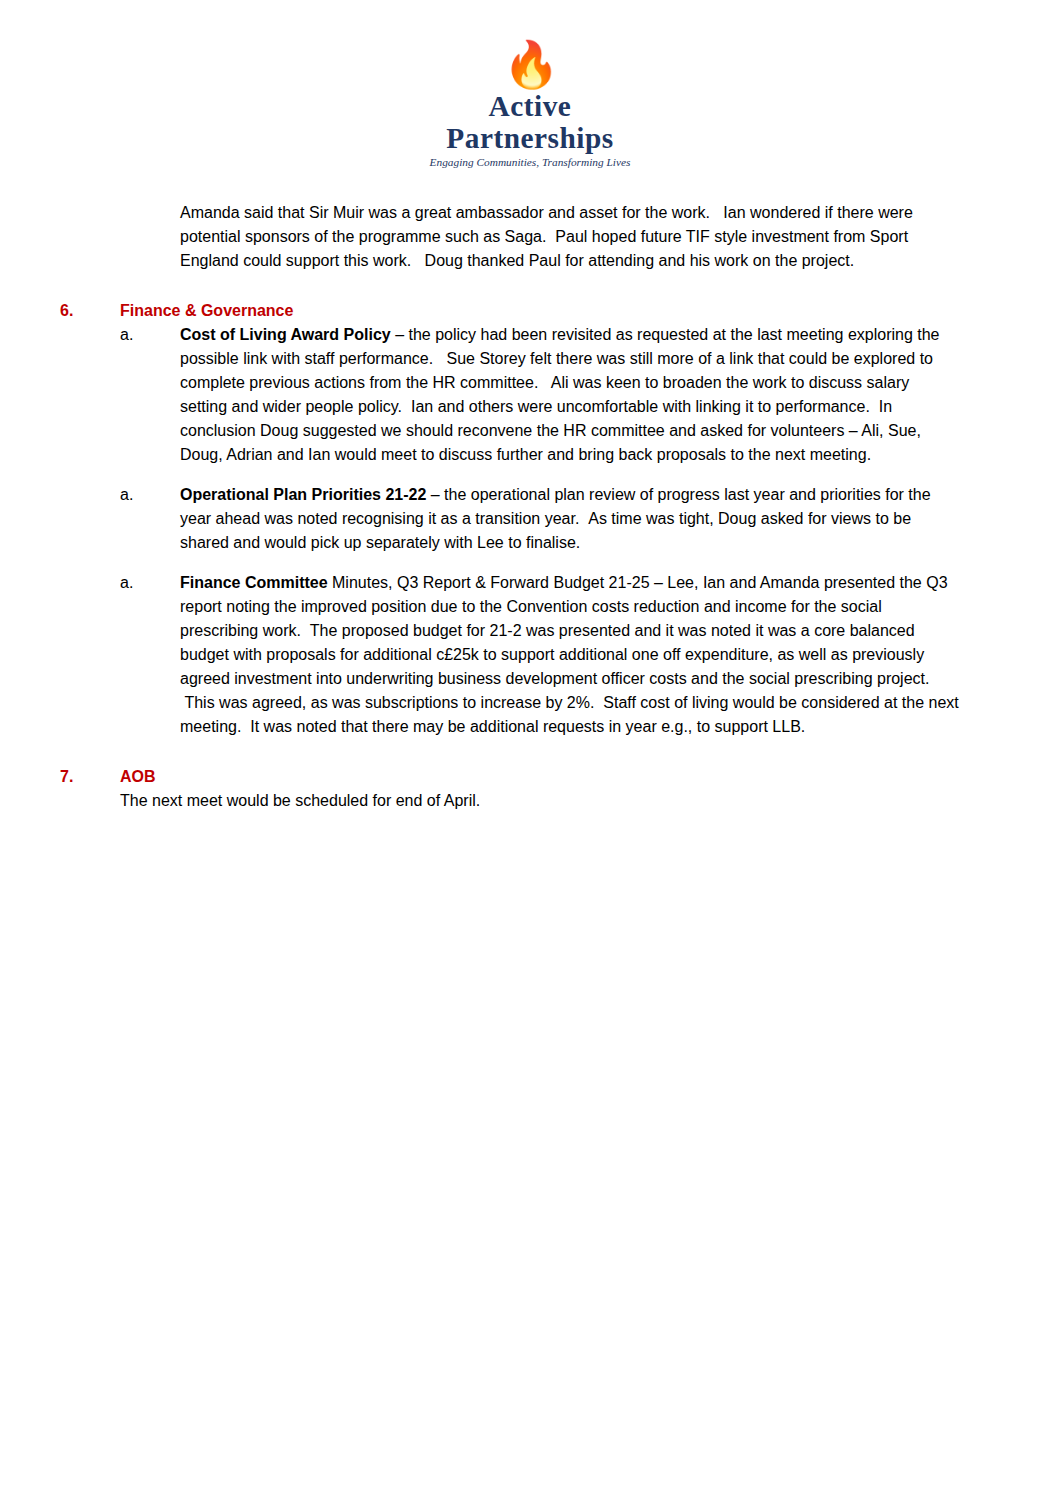🔥
Active
Partnerships
Engaging Communities, Transforming Lives
Amanda said that Sir Muir was a great ambassador and asset for the work. Ian wondered if there were potential sponsors of the programme such as Saga. Paul hoped future TIF style investment from Sport England could support this work. Doug thanked Paul for attending and his work on the project.
6.
Finance & Governance
a.
Cost of Living Award Policy – the policy had been revisited as requested at the last meeting exploring the possible link with staff performance. Sue Storey felt there was still more of a link that could be explored to complete previous actions from the HR committee. Ali was keen to broaden the work to discuss salary setting and wider people policy. Ian and others were uncomfortable with linking it to performance. In conclusion Doug suggested we should reconvene the HR committee and asked for volunteers – Ali, Sue, Doug, Adrian and Ian would meet to discuss further and bring back proposals to the next meeting.
a.
Operational Plan Priorities 21-22 – the operational plan review of progress last year and priorities for the year ahead was noted recognising it as a transition year. As time was tight, Doug asked for views to be shared and would pick up separately with Lee to finalise.
a.
Finance Committee Minutes, Q3 Report & Forward Budget 21-25 – Lee, Ian and Amanda presented the Q3 report noting the improved position due to the Convention costs reduction and income for the social prescribing work. The proposed budget for 21-2 was presented and it was noted it was a core balanced budget with proposals for additional c£25k to support additional one off expenditure, as well as previously agreed investment into underwriting business development officer costs and the social prescribing project. This was agreed, as was subscriptions to increase by 2%. Staff cost of living would be considered at the next meeting. It was noted that there may be additional requests in year e.g., to support LLB.
7.
AOB
The next meet would be scheduled for end of April.